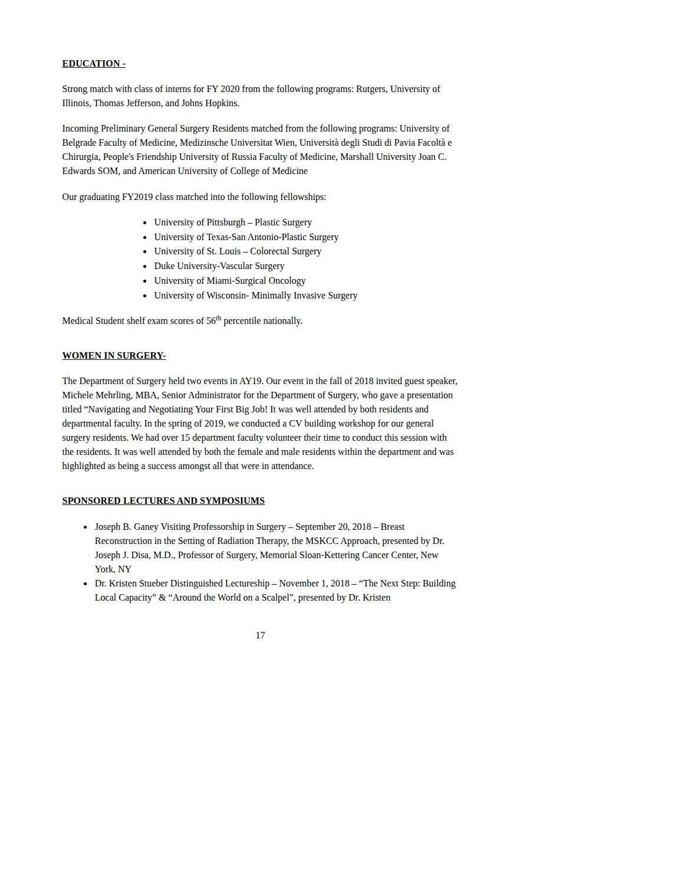EDUCATION -
Strong match with class of interns for FY 2020 from the following programs: Rutgers, University of Illinois, Thomas Jefferson, and Johns Hopkins.
Incoming Preliminary General Surgery Residents matched from the following programs: University of Belgrade Faculty of Medicine, Medizinsche Universitat Wien, Università degli Studi di Pavia Facoltà e Chirurgia, People's Friendship University of Russia Faculty of Medicine, Marshall University Joan C. Edwards SOM, and American University of College of Medicine
Our graduating FY2019 class matched into the following fellowships:
University of Pittsburgh – Plastic Surgery
University of Texas-San Antonio-Plastic Surgery
University of St. Louis – Colorectal Surgery
Duke University-Vascular Surgery
University of Miami-Surgical Oncology
University of Wisconsin- Minimally Invasive Surgery
Medical Student shelf exam scores of 56th percentile nationally.
WOMEN IN SURGERY-
The Department of Surgery held two events in AY19. Our event in the fall of 2018 invited guest speaker, Michele Mehrling, MBA, Senior Administrator for the Department of Surgery, who gave a presentation titled “Navigating and Negotiating Your First Big Job! It was well attended by both residents and departmental faculty. In the spring of 2019, we conducted a CV building workshop for our general surgery residents. We had over 15 department faculty volunteer their time to conduct this session with the residents. It was well attended by both the female and male residents within the department and was highlighted as being a success amongst all that were in attendance.
SPONSORED LECTURES AND SYMPOSIUMS
Joseph B. Ganey Visiting Professorship in Surgery – September 20, 2018 – Breast Reconstruction in the Setting of Radiation Therapy, the MSKCC Approach, presented by Dr. Joseph J. Disa, M.D., Professor of Surgery, Memorial Sloan-Kettering Cancer Center, New York, NY
Dr. Kristen Stueber Distinguished Lectureship – November 1, 2018 – “The Next Step: Building Local Capacity” & “Around the World on a Scalpel”, presented by Dr. Kristen
17